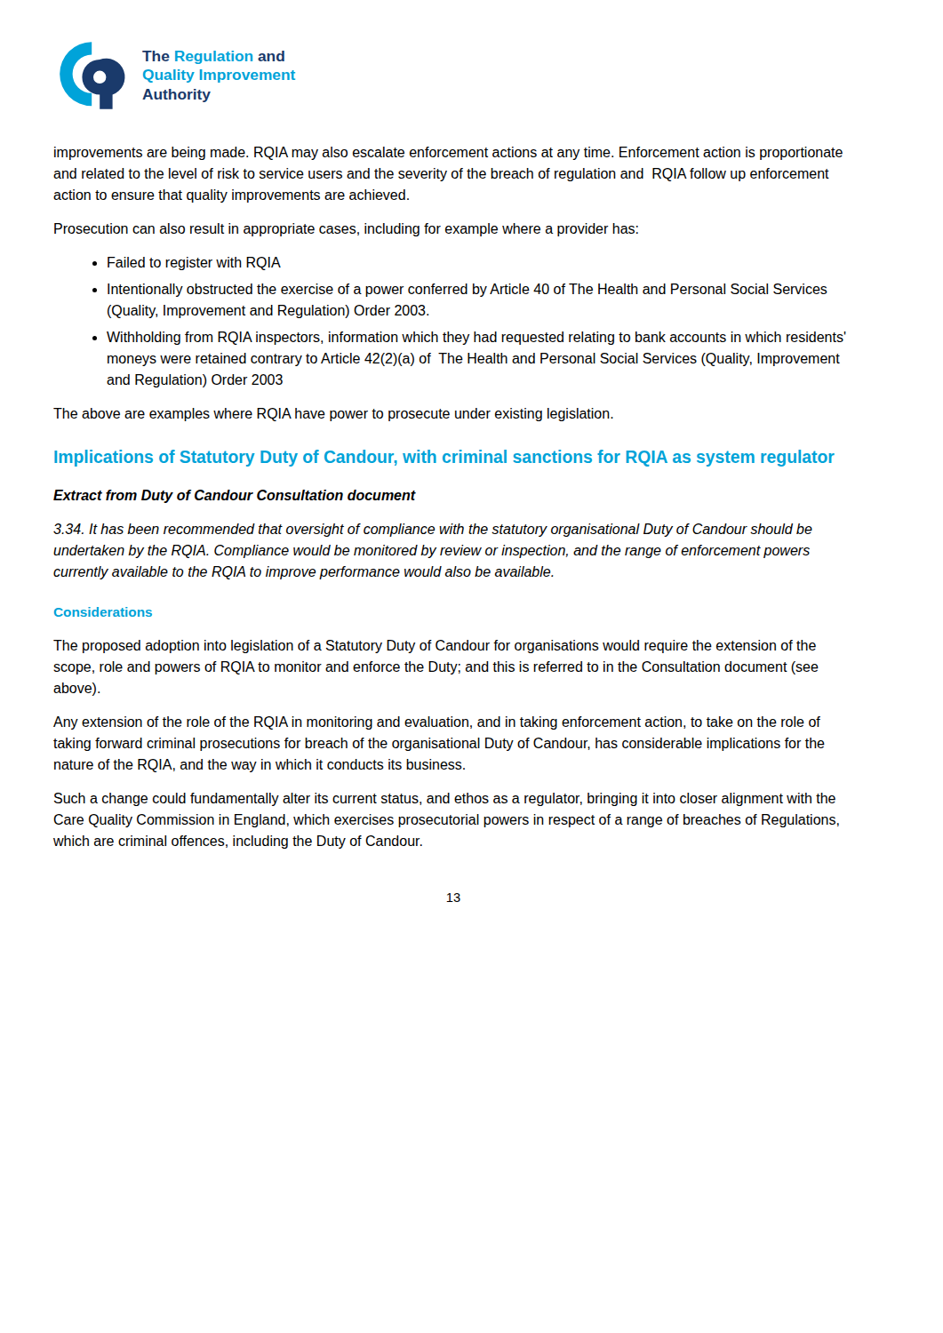The Regulation and
Quality Improvement
Authority
improvements are being made. RQIA may also escalate enforcement actions at any time. Enforcement action is proportionate and related to the level of risk to service users and the severity of the breach of regulation and RQIA follow up enforcement action to ensure that quality improvements are achieved.
Prosecution can also result in appropriate cases, including for example where a provider has:
Failed to register with RQIA
Intentionally obstructed the exercise of a power conferred by Article 40 of The Health and Personal Social Services (Quality, Improvement and Regulation) Order 2003.
Withholding from RQIA inspectors, information which they had requested relating to bank accounts in which residents' moneys were retained contrary to Article 42(2)(a) of The Health and Personal Social Services (Quality, Improvement and Regulation) Order 2003
The above are examples where RQIA have power to prosecute under existing legislation.
Implications of Statutory Duty of Candour, with criminal sanctions for RQIA as system regulator
Extract from Duty of Candour Consultation document
3.34. It has been recommended that oversight of compliance with the statutory organisational Duty of Candour should be undertaken by the RQIA. Compliance would be monitored by review or inspection, and the range of enforcement powers currently available to the RQIA to improve performance would also be available.
Considerations
The proposed adoption into legislation of a Statutory Duty of Candour for organisations would require the extension of the scope, role and powers of RQIA to monitor and enforce the Duty; and this is referred to in the Consultation document (see above).
Any extension of the role of the RQIA in monitoring and evaluation, and in taking enforcement action, to take on the role of taking forward criminal prosecutions for breach of the organisational Duty of Candour, has considerable implications for the nature of the RQIA, and the way in which it conducts its business.
Such a change could fundamentally alter its current status, and ethos as a regulator, bringing it into closer alignment with the Care Quality Commission in England, which exercises prosecutorial powers in respect of a range of breaches of Regulations, which are criminal offences, including the Duty of Candour.
13